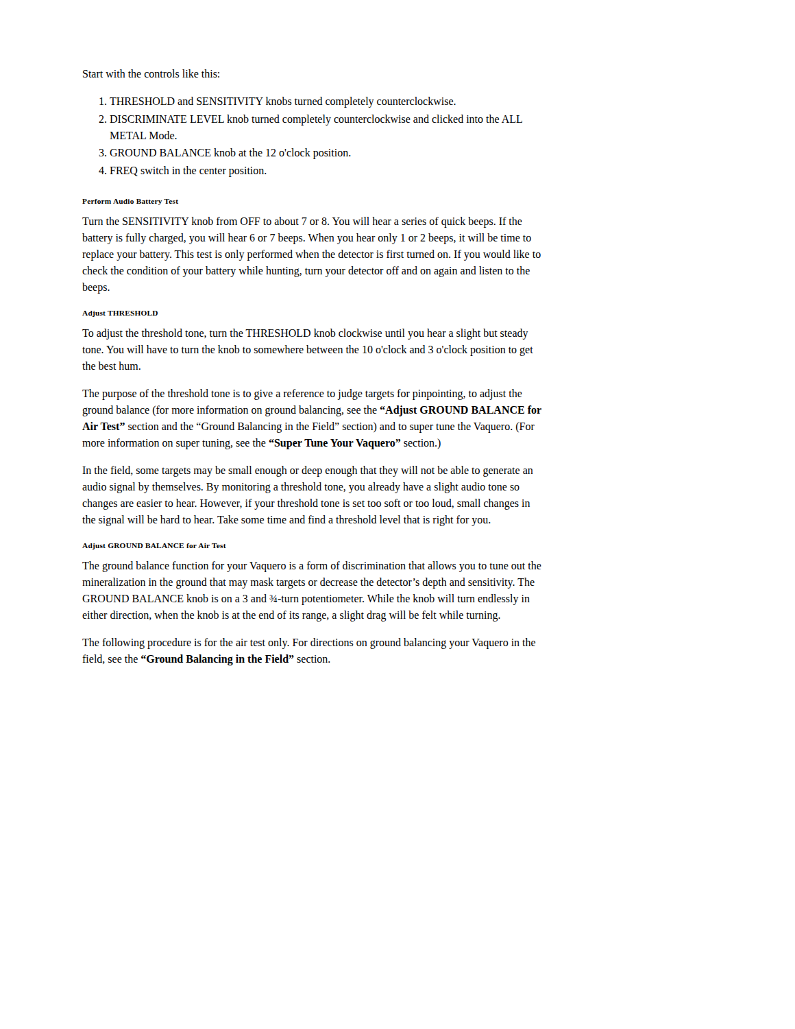Start with the controls like this:
THRESHOLD and SENSITIVITY knobs turned completely counterclockwise.
DISCRIMINATE LEVEL knob turned completely counterclockwise and clicked into the ALL METAL Mode.
GROUND BALANCE knob at the 12 o'clock position.
FREQ switch in the center position.
Perform Audio Battery Test
Turn the SENSITIVITY knob from OFF to about 7 or 8. You will hear a series of quick beeps. If the battery is fully charged, you will hear 6 or 7 beeps. When you hear only 1 or 2 beeps, it will be time to replace your battery. This test is only performed when the detector is first turned on. If you would like to check the condition of your battery while hunting, turn your detector off and on again and listen to the beeps.
Adjust THRESHOLD
To adjust the threshold tone, turn the THRESHOLD knob clockwise until you hear a slight but steady tone. You will have to turn the knob to somewhere between the 10 o'clock and 3 o'clock position to get the best hum.
The purpose of the threshold tone is to give a reference to judge targets for pinpointing, to adjust the ground balance (for more information on ground balancing, see the “Adjust GROUND BALANCE for Air Test” section and the “Ground Balancing in the Field” section) and to super tune the Vaquero. (For more information on super tuning, see the “Super Tune Your Vaquero” section.)
In the field, some targets may be small enough or deep enough that they will not be able to generate an audio signal by themselves. By monitoring a threshold tone, you already have a slight audio tone so changes are easier to hear. However, if your threshold tone is set too soft or too loud, small changes in the signal will be hard to hear. Take some time and find a threshold level that is right for you.
Adjust GROUND BALANCE for Air Test
The ground balance function for your Vaquero is a form of discrimination that allows you to tune out the mineralization in the ground that may mask targets or decrease the detector’s depth and sensitivity. The GROUND BALANCE knob is on a 3 and ¾-turn potentiometer. While the knob will turn endlessly in either direction, when the knob is at the end of its range, a slight drag will be felt while turning.
The following procedure is for the air test only. For directions on ground balancing your Vaquero in the field, see the “Ground Balancing in the Field” section.